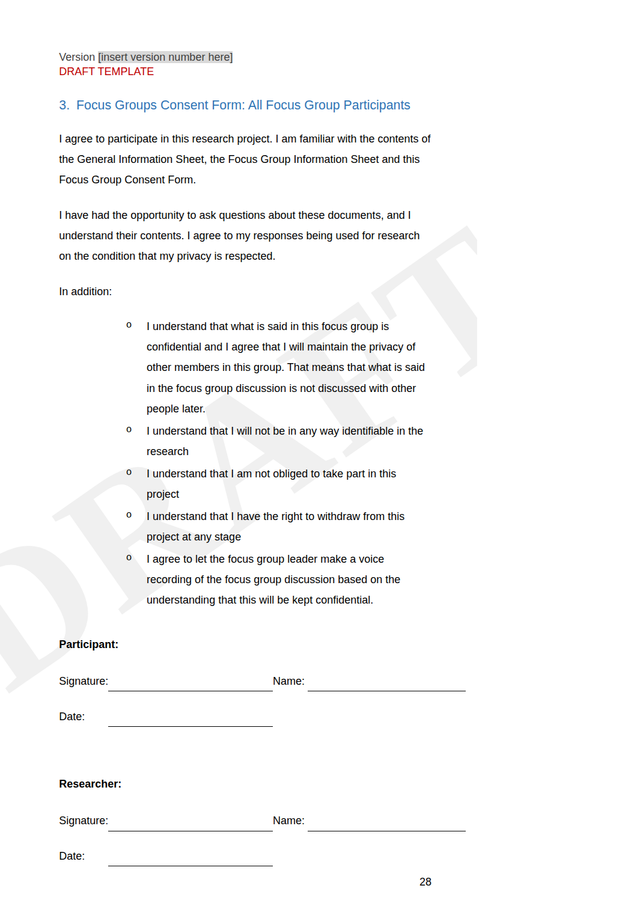DRAFT
Version [insert version number here]
DRAFT TEMPLATE
3. Focus Groups Consent Form: All Focus Group Participants
I agree to participate in this research project. I am familiar with the contents of the General Information Sheet, the Focus Group Information Sheet and this Focus Group Consent Form.
I have had the opportunity to ask questions about these documents, and I understand their contents. I agree to my responses being used for research on the condition that my privacy is respected.
In addition:
I understand that what is said in this focus group is confidential and I agree that I will maintain the privacy of other members in this group. That means that what is said in the focus group discussion is not discussed with other people later.
I understand that I will not be in any way identifiable in the research
I understand that I am not obliged to take part in this project
I understand that I have the right to withdraw from this project at any stage
I agree to let the focus group leader make a voice recording of the focus group discussion based on the understanding that this will be kept confidential.
Participant:
| Signature: | | Name: |
| Date: | | |
Researcher:
| Signature: | | Name: |
| Date: | | |
28